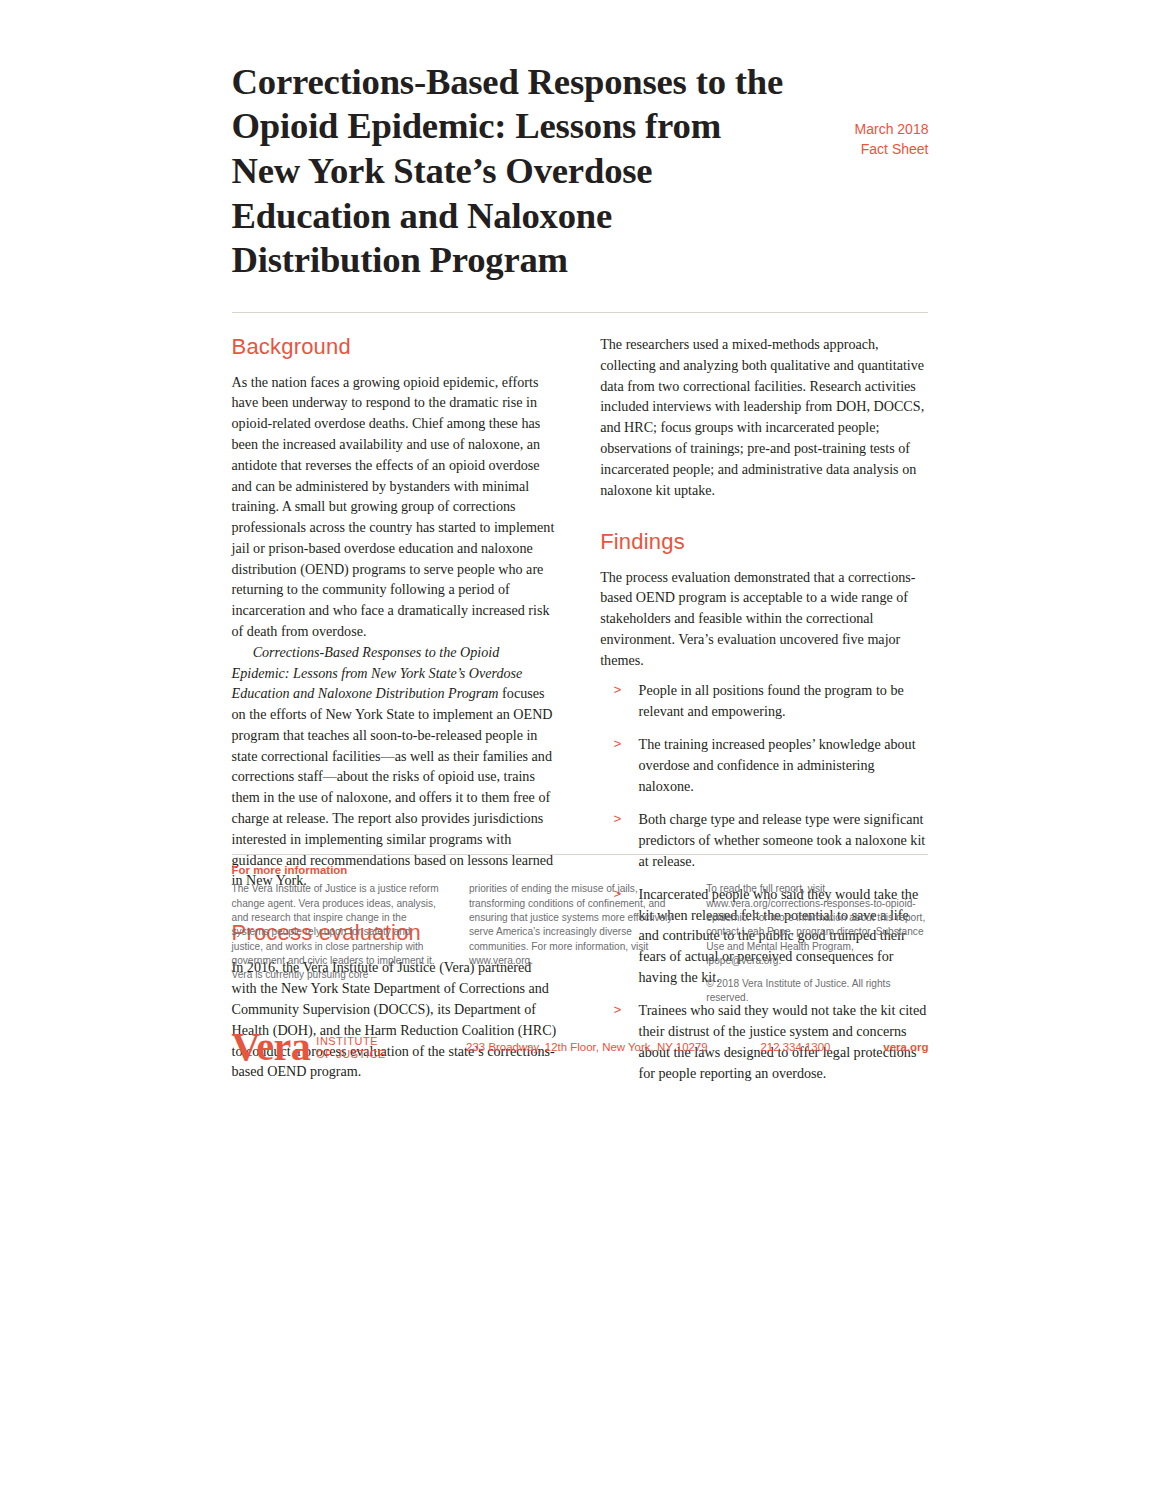Corrections-Based Responses to the Opioid Epidemic: Lessons from New York State’s Overdose Education and Naloxone Distribution Program
March 2018
Fact Sheet
Background
As the nation faces a growing opioid epidemic, efforts have been underway to respond to the dramatic rise in opioid-related overdose deaths. Chief among these has been the increased availability and use of naloxone, an antidote that reverses the effects of an opioid overdose and can be administered by bystanders with minimal training. A small but growing group of corrections professionals across the country has started to implement jail or prison-based overdose education and naloxone distribution (OEND) programs to serve people who are returning to the community following a period of incarceration and who face a dramatically increased risk of death from overdose.
Corrections-Based Responses to the Opioid Epidemic: Lessons from New York State’s Overdose Education and Naloxone Distribution Program focuses on the efforts of New York State to implement an OEND program that teaches all soon-to-be-released people in state correctional facilities—as well as their families and corrections staff—about the risks of opioid use, trains them in the use of naloxone, and offers it to them free of charge at release. The report also provides jurisdictions interested in implementing similar programs with guidance and recommendations based on lessons learned in New York.
Process evaluation
In 2016, the Vera Institute of Justice (Vera) partnered with the New York State Department of Corrections and Community Supervision (DOCCS), its Department of Health (DOH), and the Harm Reduction Coalition (HRC) to conduct a process evaluation of the state’s corrections-based OEND program.
The researchers used a mixed-methods approach, collecting and analyzing both qualitative and quantitative data from two correctional facilities. Research activities included interviews with leadership from DOH, DOCCS, and HRC; focus groups with incarcerated people; observations of trainings; pre-and post-training tests of incarcerated people; and administrative data analysis on naloxone kit uptake.
Findings
The process evaluation demonstrated that a corrections-based OEND program is acceptable to a wide range of stakeholders and feasible within the correctional environment. Vera’s evaluation uncovered five major themes.
People in all positions found the program to be relevant and empowering.
The training increased peoples’ knowledge about overdose and confidence in administering naloxone.
Both charge type and release type were significant predictors of whether someone took a naloxone kit at release.
Incarcerated people who said they would take the kit when released felt the potential to save a life and contribute to the public good trumped their fears of actual or perceived consequences for having the kit.
Trainees who said they would not take the kit cited their distrust of the justice system and concerns about the laws designed to offer legal protections for people reporting an overdose.
For more information
The Vera Institute of Justice is a justice reform change agent. Vera produces ideas, analysis, and research that inspire change in the systems people rely upon for safety and justice, and works in close partnership with government and civic leaders to implement it. Vera is currently pursuing core
priorities of ending the misuse of jails, transforming conditions of confinement, and ensuring that justice systems more effectively serve America’s increasingly diverse communities. For more information, visit www.vera.org.
To read the full report, visit www.vera.org/corrections-responses-to-opioid-epidemic. For more information about this report, contact Leah Pope, program director, Substance Use and Mental Health Program, lpope@vera.org.
© 2018 Vera Institute of Justice. All rights reserved.
Vera INSTITUTE
OF JUSTICE
233 Broadway, 12th Floor, New York, NY 10279 212 334 1300 vera.org